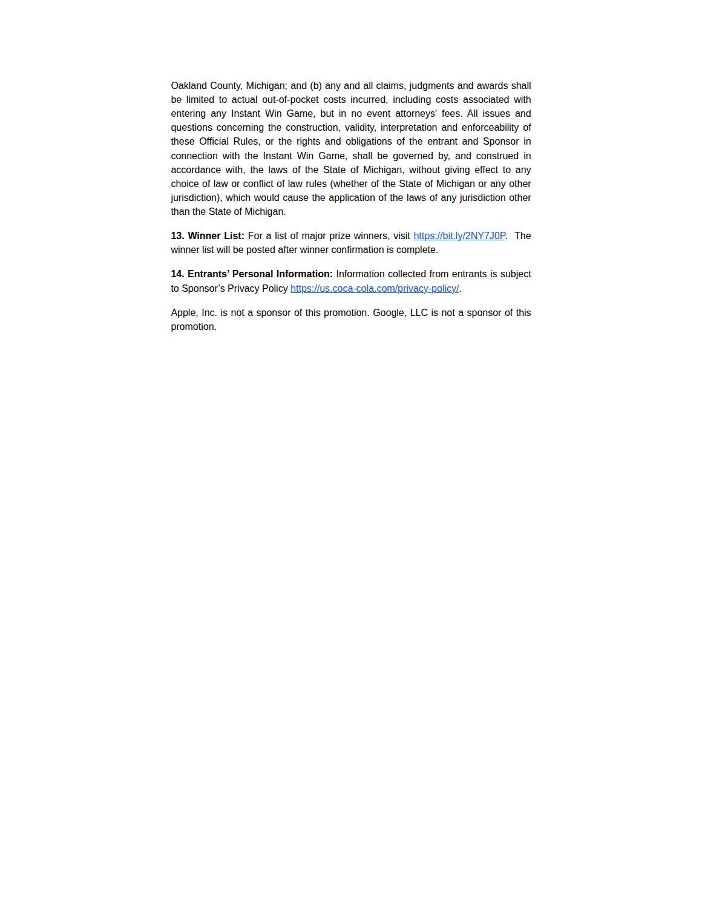Oakland County, Michigan; and (b) any and all claims, judgments and awards shall be limited to actual out-of-pocket costs incurred, including costs associated with entering any Instant Win Game, but in no event attorneys' fees. All issues and questions concerning the construction, validity, interpretation and enforceability of these Official Rules, or the rights and obligations of the entrant and Sponsor in connection with the Instant Win Game, shall be governed by, and construed in accordance with, the laws of the State of Michigan, without giving effect to any choice of law or conflict of law rules (whether of the State of Michigan or any other jurisdiction), which would cause the application of the laws of any jurisdiction other than the State of Michigan.
13. Winner List: For a list of major prize winners, visit https://bit.ly/2NY7J0P. The winner list will be posted after winner confirmation is complete.
14. Entrants’ Personal Information: Information collected from entrants is subject to Sponsor’s Privacy Policy https://us.coca-cola.com/privacy-policy/.
Apple, Inc. is not a sponsor of this promotion. Google, LLC is not a sponsor of this promotion.